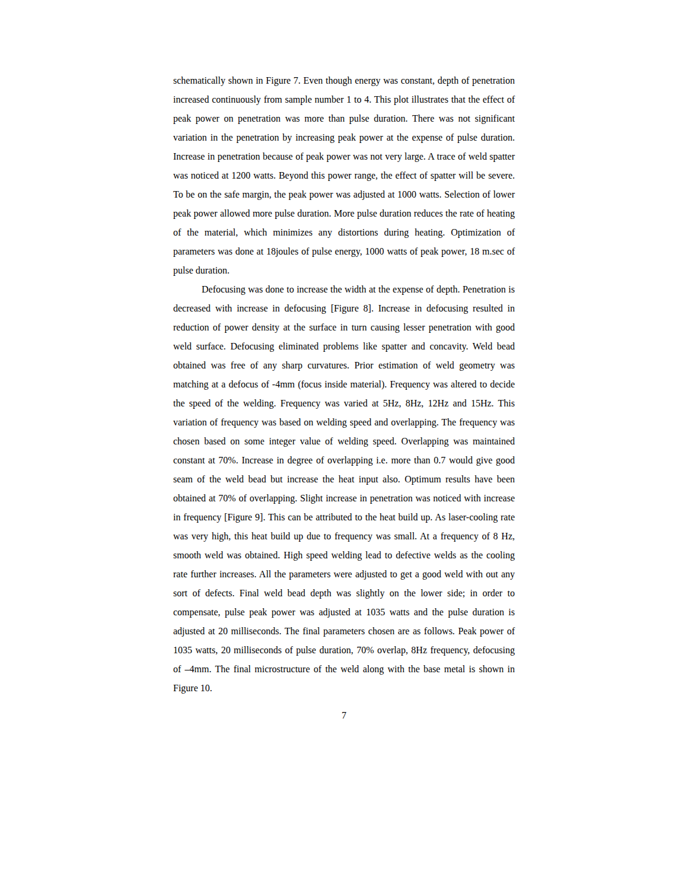schematically shown in Figure 7. Even though energy was constant, depth of penetration increased continuously from sample number 1 to 4. This plot illustrates that the effect of peak power on penetration was more than pulse duration. There was not significant variation in the penetration by increasing peak power at the expense of pulse duration. Increase in penetration because of peak power was not very large. A trace of weld spatter was noticed at 1200 watts. Beyond this power range, the effect of spatter will be severe. To be on the safe margin, the peak power was adjusted at 1000 watts. Selection of lower peak power allowed more pulse duration. More pulse duration reduces the rate of heating of the material, which minimizes any distortions during heating. Optimization of parameters was done at 18joules of pulse energy, 1000 watts of peak power, 18 m.sec of pulse duration.
Defocusing was done to increase the width at the expense of depth. Penetration is decreased with increase in defocusing [Figure 8]. Increase in defocusing resulted in reduction of power density at the surface in turn causing lesser penetration with good weld surface. Defocusing eliminated problems like spatter and concavity. Weld bead obtained was free of any sharp curvatures. Prior estimation of weld geometry was matching at a defocus of -4mm (focus inside material). Frequency was altered to decide the speed of the welding. Frequency was varied at 5Hz, 8Hz, 12Hz and 15Hz. This variation of frequency was based on welding speed and overlapping. The frequency was chosen based on some integer value of welding speed. Overlapping was maintained constant at 70%. Increase in degree of overlapping i.e. more than 0.7 would give good seam of the weld bead but increase the heat input also. Optimum results have been obtained at 70% of overlapping. Slight increase in penetration was noticed with increase in frequency [Figure 9]. This can be attributed to the heat build up. As laser-cooling rate was very high, this heat build up due to frequency was small. At a frequency of 8 Hz, smooth weld was obtained. High speed welding lead to defective welds as the cooling rate further increases. All the parameters were adjusted to get a good weld with out any sort of defects. Final weld bead depth was slightly on the lower side; in order to compensate, pulse peak power was adjusted at 1035 watts and the pulse duration is adjusted at 20 milliseconds. The final parameters chosen are as follows. Peak power of 1035 watts, 20 milliseconds of pulse duration, 70% overlap, 8Hz frequency, defocusing of –4mm. The final microstructure of the weld along with the base metal is shown in Figure 10.
7